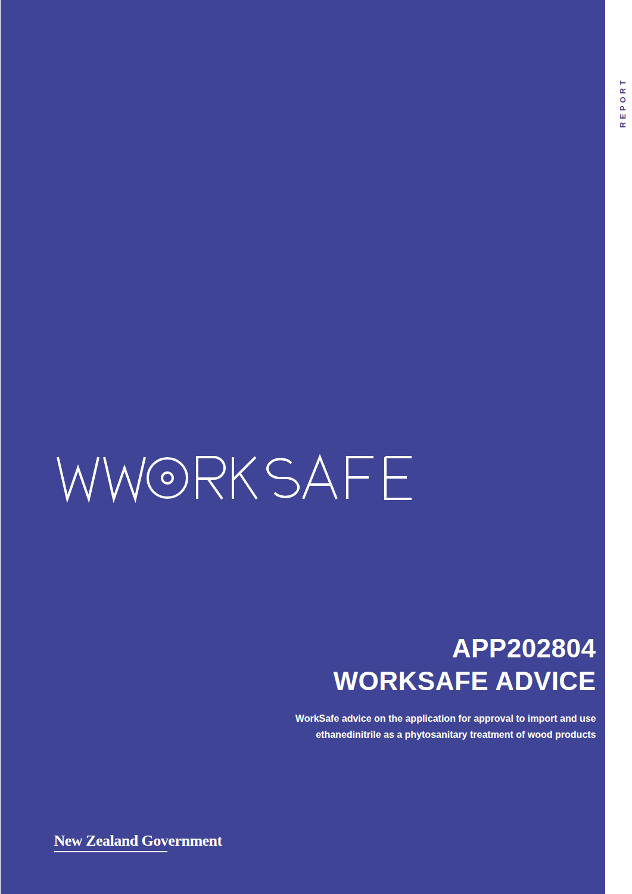REPORT
APP202804
WORKSAFE ADVICE
WorkSafe advice on the application for approval to import and use
ethanedinitrile as a phytosanitary treatment of wood products
New Zealand Government